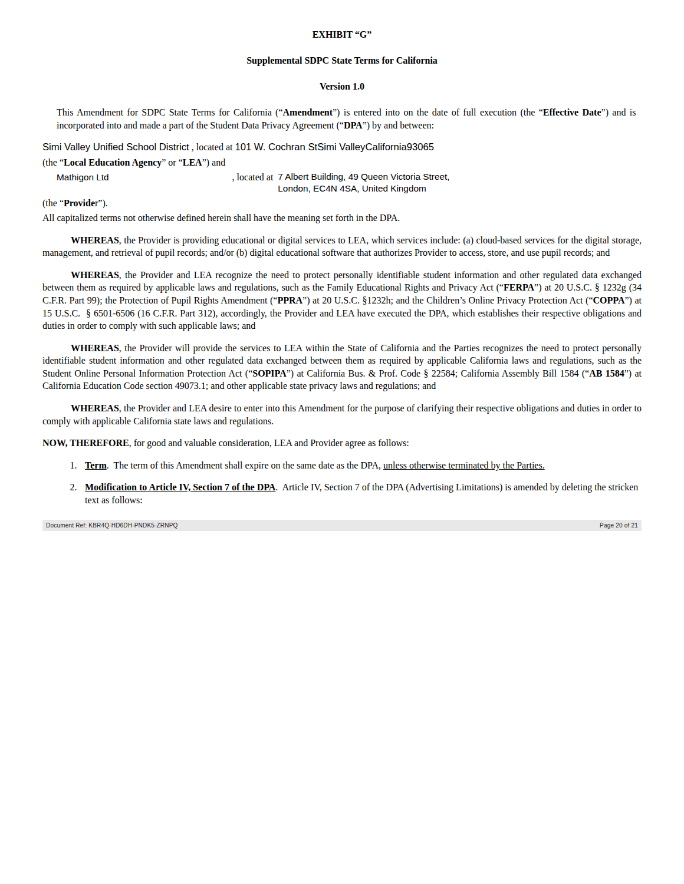EXHIBIT “G”
Supplemental SDPC State Terms for California
Version 1.0
This Amendment for SDPC State Terms for California (“Amendment”) is entered into on the date of full execution (the “Effective Date”) and is incorporated into and made a part of the Student Data Privacy Agreement (“DPA”) by and between:
Simi Valley Unified School District , located at 101 W. Cochran St Simi Valley California 93065
(the “Local Education Agency” or “LEA”) and
Mathigon Ltd, located at 7 Albert Building, 49 Queen Victoria Street,
London, EC4N 4SA, United Kingdom
(the “Provider”).
All capitalized terms not otherwise defined herein shall have the meaning set forth in the DPA.
WHEREAS, the Provider is providing educational or digital services to LEA, which services include: (a) cloud-based services for the digital storage, management, and retrieval of pupil records; and/or (b) digital educational software that authorizes Provider to access, store, and use pupil records; and
WHEREAS, the Provider and LEA recognize the need to protect personally identifiable student information and other regulated data exchanged between them as required by applicable laws and regulations, such as the Family Educational Rights and Privacy Act (“FERPA”) at 20 U.S.C. § 1232g (34 C.F.R. Part 99); the Protection of Pupil Rights Amendment (“PPRA”) at 20 U.S.C. §1232h; and the Children’s Online Privacy Protection Act (“COPPA”) at 15 U.S.C. § 6501-6506 (16 C.F.R. Part 312), accordingly, the Provider and LEA have executed the DPA, which establishes their respective obligations and duties in order to comply with such applicable laws; and
WHEREAS, the Provider will provide the services to LEA within the State of California and the Parties recognizes the need to protect personally identifiable student information and other regulated data exchanged between them as required by applicable California laws and regulations, such as the Student Online Personal Information Protection Act (“SOPIPA”) at California Bus. & Prof. Code § 22584; California Assembly Bill 1584 (“AB 1584”) at California Education Code section 49073.1; and other applicable state privacy laws and regulations; and
WHEREAS, the Provider and LEA desire to enter into this Amendment for the purpose of clarifying their respective obligations and duties in order to comply with applicable California state laws and regulations.
NOW, THEREFORE, for good and valuable consideration, LEA and Provider agree as follows:
Term. The term of this Amendment shall expire on the same date as the DPA, unless otherwise terminated by the Parties.
Modification to Article IV, Section 7 of the DPA. Article IV, Section 7 of the DPA (Advertising Limitations) is amended by deleting the stricken text as follows:
Document Ref: KBR4Q-HD6DH-PNDK5-ZRNPQ Page 20 of 21